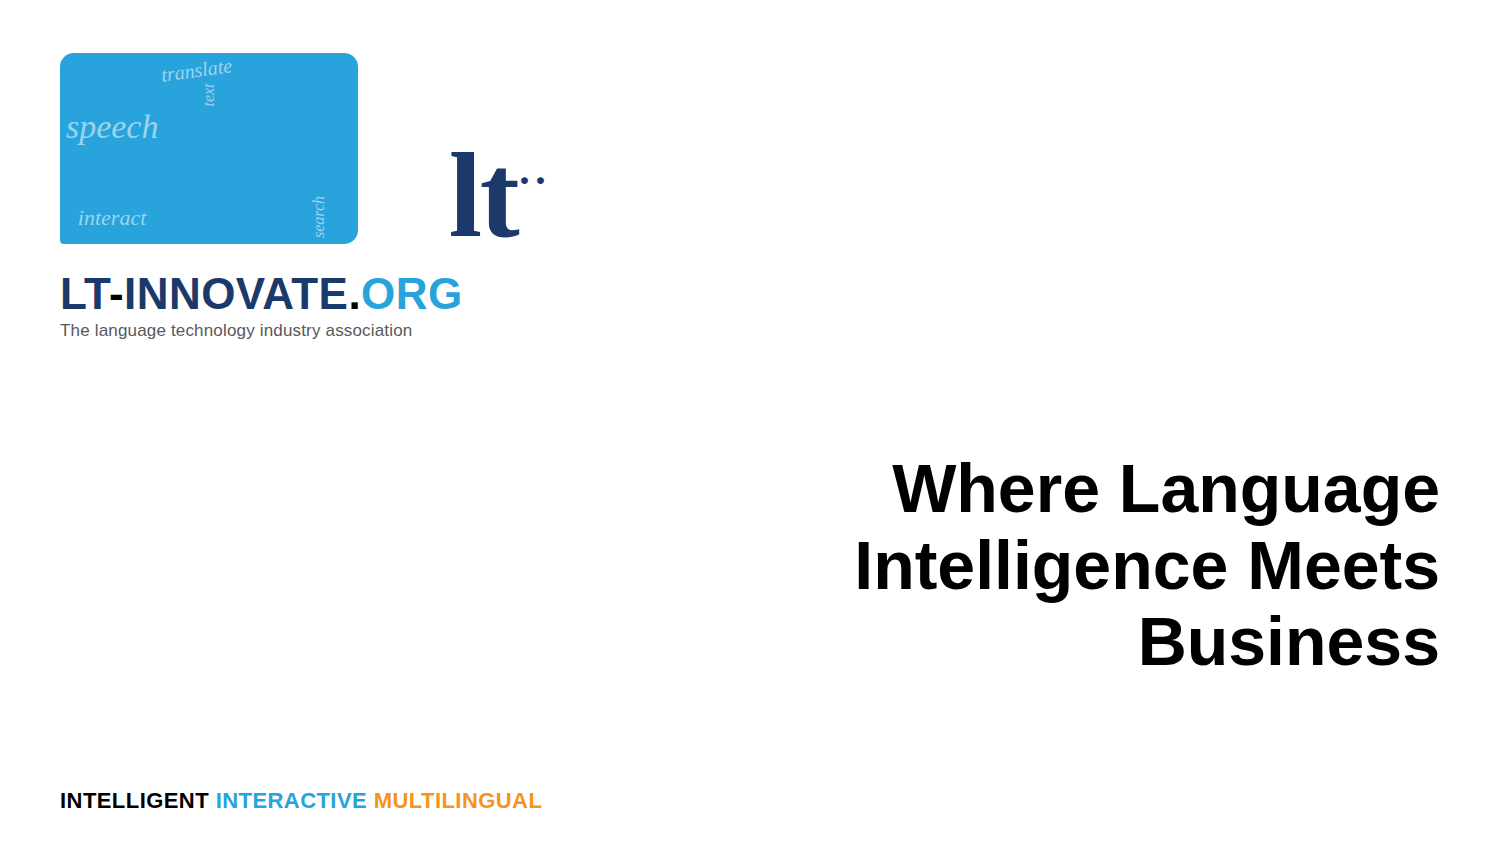translate speech text interact search
lt··
LT-INNOVATE.ORG
The language technology industry association
Where Language Intelligence Meets Business
INTELLIGENT INTERACTIVE MULTILINGUAL